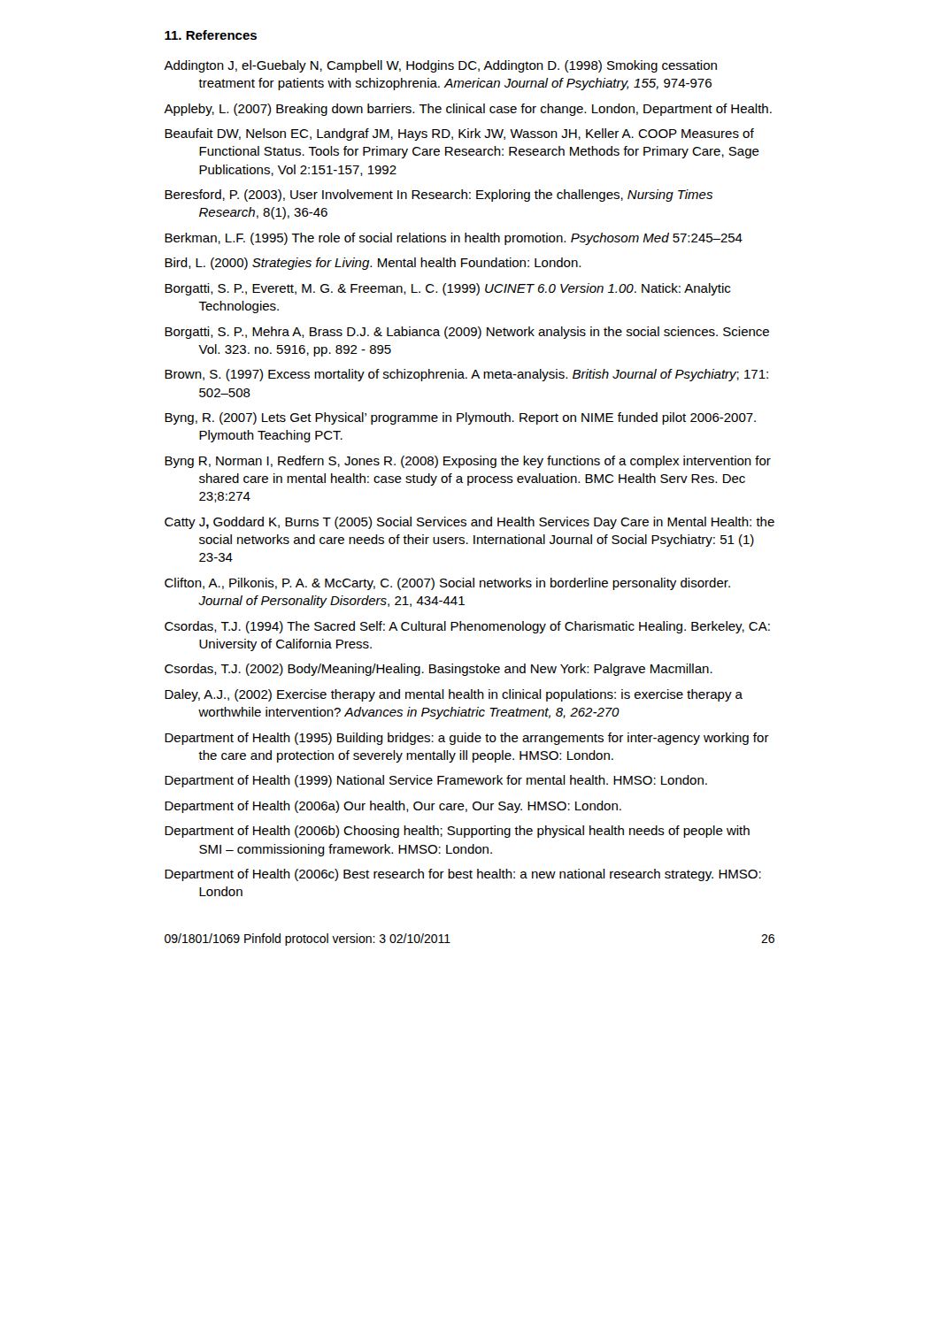11. References
Addington J, el-Guebaly N, Campbell W, Hodgins DC, Addington D. (1998) Smoking cessation treatment for patients with schizophrenia. American Journal of Psychiatry, 155, 974-976
Appleby, L. (2007) Breaking down barriers. The clinical case for change. London, Department of Health.
Beaufait DW, Nelson EC, Landgraf JM, Hays RD, Kirk JW, Wasson JH, Keller A. COOP Measures of Functional Status. Tools for Primary Care Research: Research Methods for Primary Care, Sage Publications, Vol 2:151-157, 1992
Beresford, P. (2003), User Involvement In Research: Exploring the challenges, Nursing Times Research, 8(1), 36-46
Berkman, L.F. (1995) The role of social relations in health promotion. Psychosom Med 57:245–254
Bird, L. (2000) Strategies for Living. Mental health Foundation: London.
Borgatti, S. P., Everett, M. G. & Freeman, L. C. (1999) UCINET 6.0 Version 1.00. Natick: Analytic Technologies.
Borgatti, S. P., Mehra A, Brass D.J. & Labianca (2009) Network analysis in the social sciences. Science Vol. 323. no. 5916, pp. 892 - 895
Brown, S. (1997) Excess mortality of schizophrenia. A meta-analysis. British Journal of Psychiatry; 171: 502–508
Byng, R. (2007) Lets Get Physical’ programme in Plymouth. Report on NIME funded pilot 2006-2007. Plymouth Teaching PCT.
Byng R, Norman I, Redfern S, Jones R. (2008) Exposing the key functions of a complex intervention for shared care in mental health: case study of a process evaluation. BMC Health Serv Res. Dec 23;8:274
Catty J, Goddard K, Burns T (2005) Social Services and Health Services Day Care in Mental Health: the social networks and care needs of their users. International Journal of Social Psychiatry: 51 (1) 23-34
Clifton, A., Pilkonis, P. A. & McCarty, C. (2007) Social networks in borderline personality disorder. Journal of Personality Disorders, 21, 434-441
Csordas, T.J. (1994) The Sacred Self: A Cultural Phenomenology of Charismatic Healing. Berkeley, CA: University of California Press.
Csordas, T.J. (2002) Body/Meaning/Healing. Basingstoke and New York: Palgrave Macmillan.
Daley, A.J., (2002) Exercise therapy and mental health in clinical populations: is exercise therapy a worthwhile intervention? Advances in Psychiatric Treatment, 8, 262-270
Department of Health (1995) Building bridges: a guide to the arrangements for inter-agency working for the care and protection of severely mentally ill people. HMSO: London.
Department of Health (1999) National Service Framework for mental health. HMSO: London.
Department of Health (2006a) Our health, Our care, Our Say. HMSO: London.
Department of Health (2006b) Choosing health; Supporting the physical health needs of people with SMI – commissioning framework. HMSO: London.
Department of Health (2006c) Best research for best health: a new national research strategy. HMSO: London
09/1801/1069 Pinfold protocol version: 3 02/10/2011 26